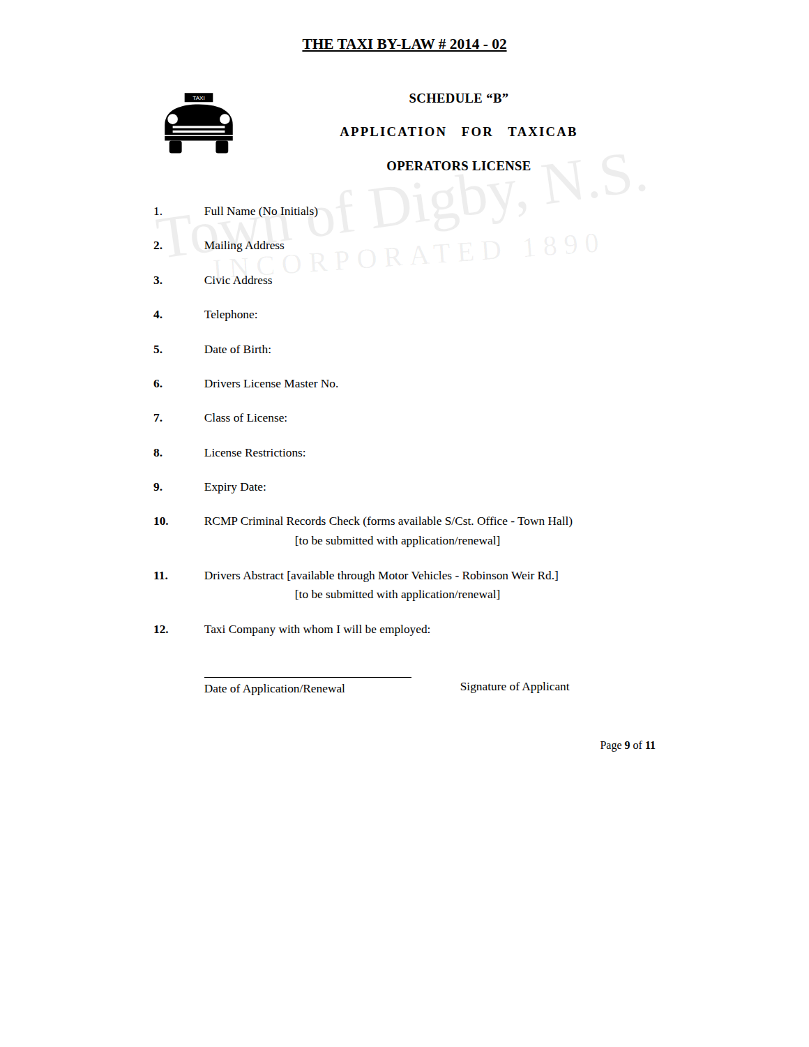Town of Digby, N.S. INCORPORATED 1890
THE TAXI BY-LAW # 2014 - 02
TAXI
SCHEDULE “B”
APPLICATION FOR TAXICAB
OPERATORS LICENSE
Full Name (No Initials)
Mailing Address
Civic Address
Telephone:
Date of Birth:
Drivers License Master No.
Class of License:
License Restrictions:
Expiry Date:
RCMP Criminal Records Check (forms available S/Cst. Office - Town Hall) [to be submitted with application/renewal]
Drivers Abstract [available through Motor Vehicles - Robinson Weir Rd.] [to be submitted with application/renewal]
Taxi Company with whom I will be employed:
Date of Application/Renewal
Signature of Applicant
Page 9 of 11